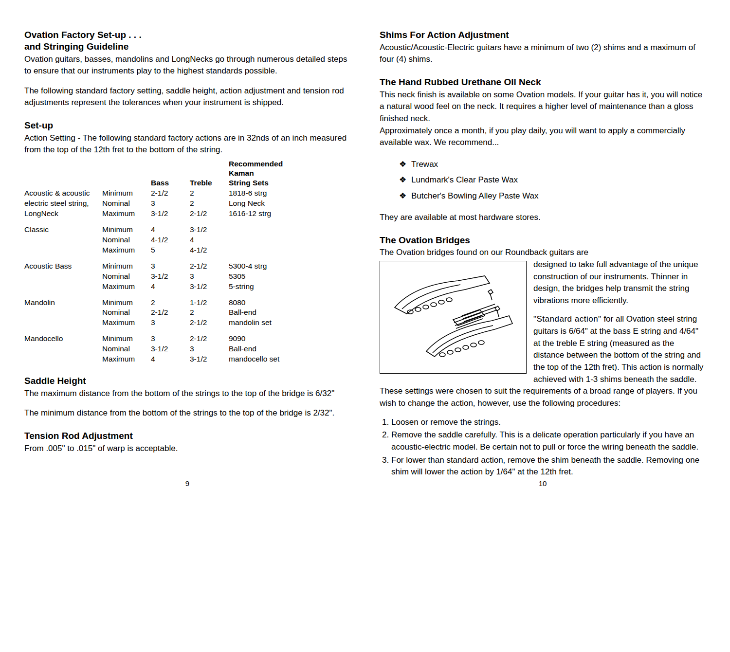Ovation Factory Set-up . . .
and Stringing Guideline
Ovation guitars, basses, mandolins and LongNecks go through numerous detailed steps to ensure that our instruments play to the highest standards possible.
The following standard factory setting, saddle height, action adjustment and tension rod adjustments represent the tolerances when your instrument is shipped.
Set-up
Action Setting - The following standard factory actions are in 32nds of an inch measured from the top of the 12th fret to the bottom of the string.
| | | Bass | Treble | Recommended Kaman String Sets |
| --- | --- | --- | --- | --- |
| Acoustic & acoustic | Minimum | 2-1/2 | 2 | 1818-6 strg |
| electric steel string, | Nominal | 3 | 2 | Long Neck |
| LongNeck | Maximum | 3-1/2 | 2-1/2 | 1616-12 strg |
| Classic | Minimum | 4 | 3-1/2 | |
| | Nominal | 4-1/2 | 4 | |
| | Maximum | 5 | 4-1/2 | |
| Acoustic Bass | Minimum | 3 | 2-1/2 | 5300-4 strg |
| | Nominal | 3-1/2 | 3 | 5305 |
| | Maximum | 4 | 3-1/2 | 5-string |
| Mandolin | Minimum | 2 | 1-1/2 | 8080 |
| | Nominal | 2-1/2 | 2 | Ball-end |
| | Maximum | 3 | 2-1/2 | mandolin set |
| Mandocello | Minimum | 3 | 2-1/2 | 9090 |
| | Nominal | 3-1/2 | 3 | Ball-end |
| | Maximum | 4 | 3-1/2 | mandocello set |
Saddle Height
The maximum distance from the bottom of the strings to the top of the bridge is 6/32"
The minimum distance from the bottom of the strings to the top of the bridge is 2/32".
Tension Rod Adjustment
From .005" to .015" of warp is acceptable.
Shims For Action Adjustment
Acoustic/Acoustic-Electric guitars have a minimum of two (2) shims and a maximum of four (4) shims.
The Hand Rubbed Urethane Oil Neck
This neck finish is available on some Ovation models. If your guitar has it, you will notice a natural wood feel on the neck. It requires a higher level of maintenance than a gloss finished neck.
Approximately once a month, if you play daily, you will want to apply a commercially available wax. We recommend...
Trewax
Lundmark's Clear Paste Wax
Butcher's Bowling Alley Paste Wax
They are available at most hardware stores.
The Ovation Bridges
The Ovation bridges found on our Roundback guitars are
designed to take full advantage of the unique construction of our instruments. Thinner in design, the bridges help transmit the string vibrations more efficiently.
"Standard action" for all Ovation steel string guitars is 6/64" at the bass E string and 4/64" at the treble E string (measured as the distance between the bottom of the string and the top of the 12th fret). This action is normally achieved with 1-3 shims beneath the saddle. These settings were chosen to suit the requirements of a broad range of players. If you wish to change the action, however, use the following procedures:
Loosen or remove the strings.
Remove the saddle carefully. This is a delicate operation particularly if you have an acoustic-electric model. Be certain not to pull or force the wiring beneath the saddle.
For lower than standard action, remove the shim beneath the saddle. Removing one shim will lower the action by 1/64" at the 12th fret.
9
10